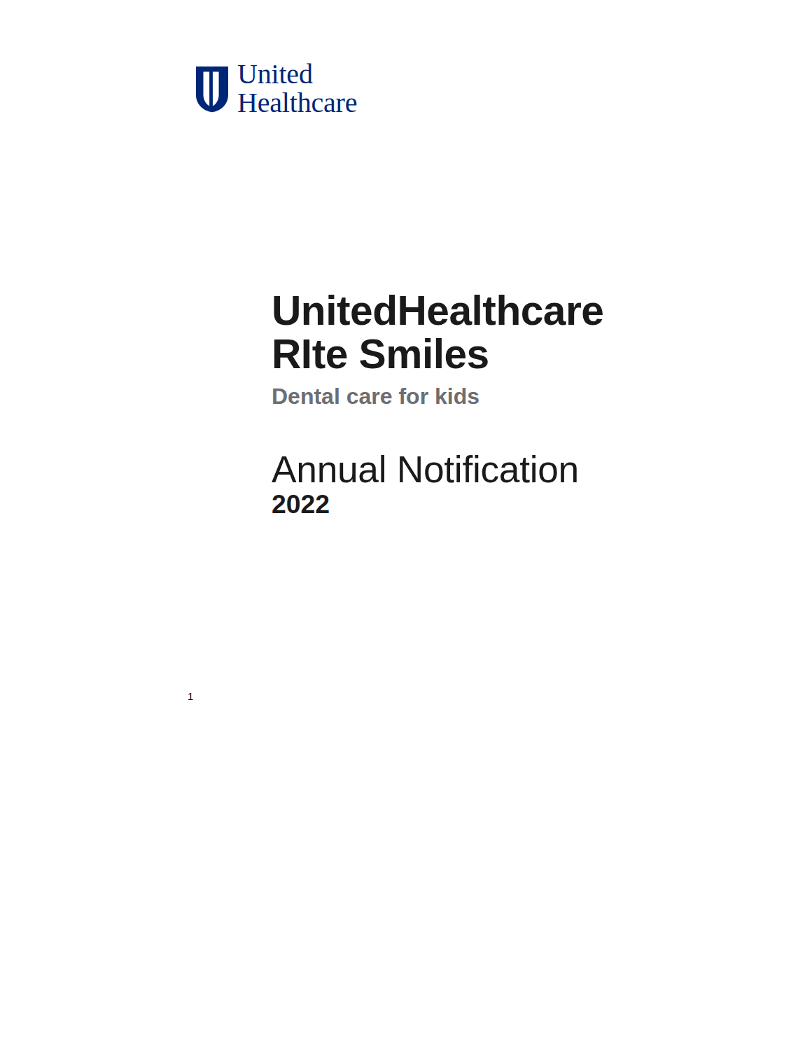United
Healthcare
UnitedHealthcare
RIte Smiles
Dental care for kids
Annual Notification
2022
1